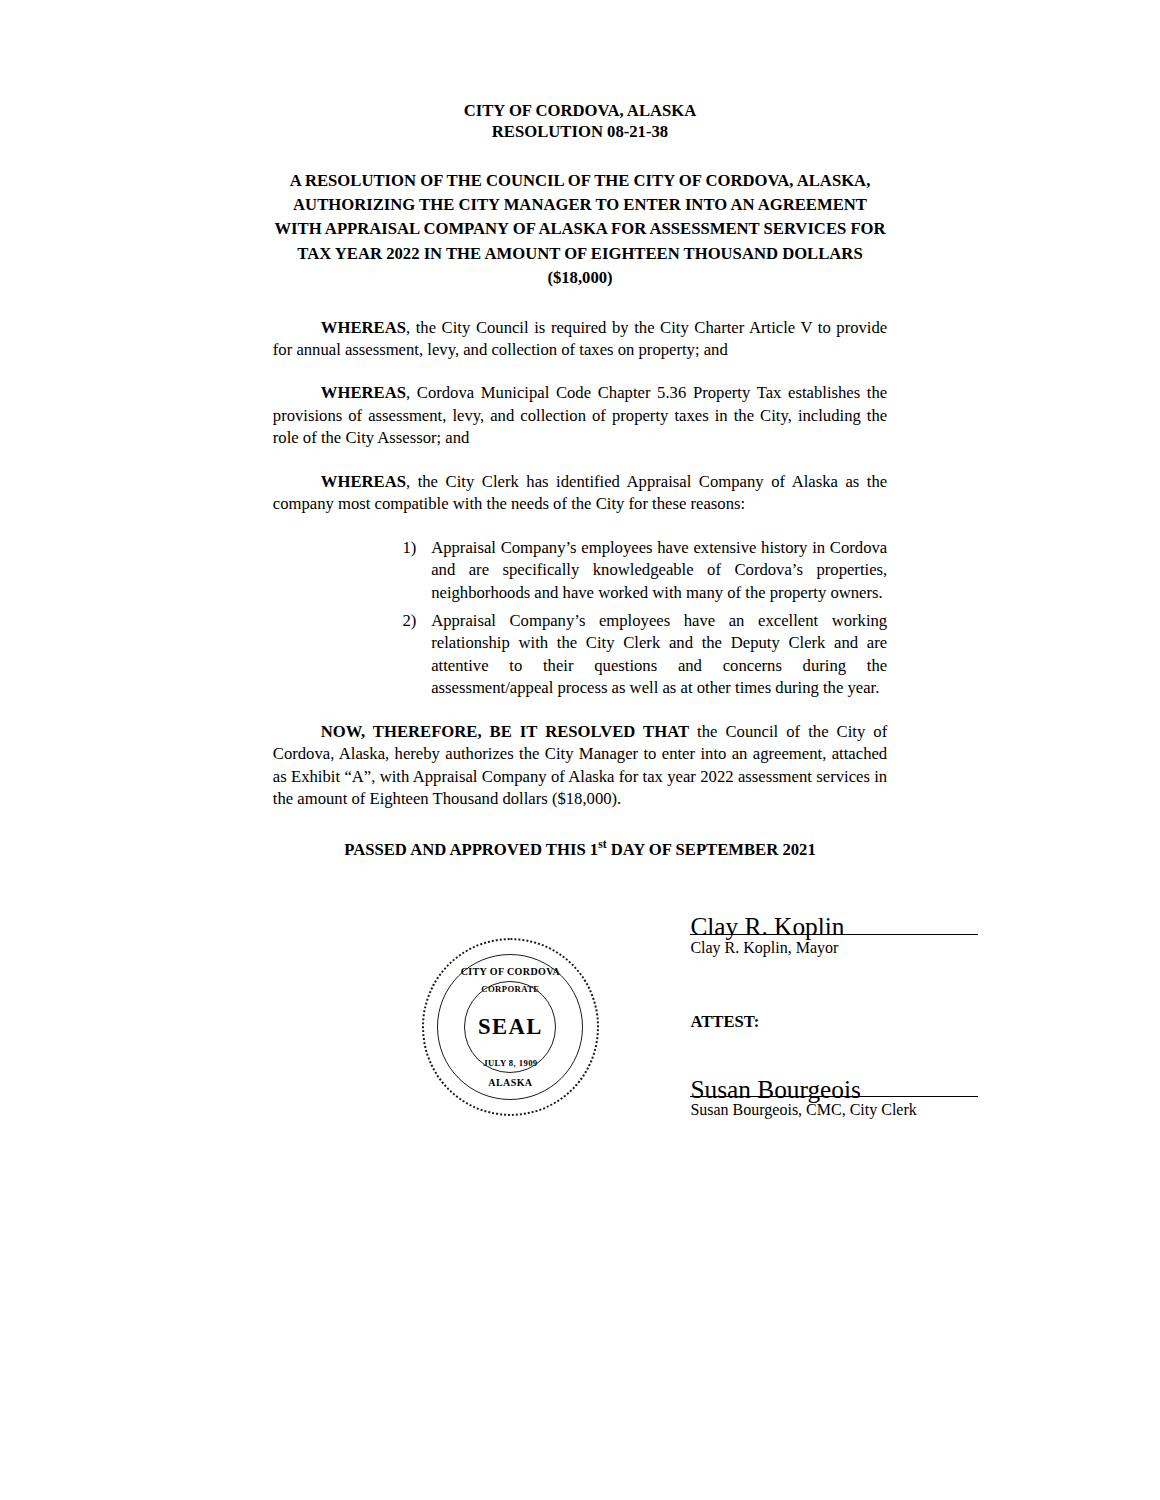City of Cordova, Alaska Resolution 08-21-38
A resolution of the council of the City of Cordova, Alaska, authorizing the city manager to enter into an agreement with appraisal company of Alaska for assessment services for tax year 2022 in the amount of eighteen thousand dollars ($18,000)
WHEREAS, the City Council is required by the City Charter Article V to provide for annual assessment, levy, and collection of taxes on property; and
WHEREAS, Cordova Municipal Code Chapter 5.36 Property Tax establishes the provisions of assessment, levy, and collection of property taxes in the City, including the role of the City Assessor; and
WHEREAS, the City Clerk has identified Appraisal Company of Alaska as the company most compatible with the needs of the City for these reasons:
Appraisal Company’s employees have extensive history in Cordova and are specifically knowledgeable of Cordova’s properties, neighborhoods and have worked with many of the property owners.
Appraisal Company’s employees have an excellent working relationship with the City Clerk and the Deputy Clerk and are attentive to their questions and concerns during the assessment/appeal process as well as at other times during the year.
NOW, THEREFORE, BE IT RESOLVED THAT the Council of the City of Cordova, Alaska, hereby authorizes the City Manager to enter into an agreement, attached as Exhibit “A”, with Appraisal Company of Alaska for tax year 2022 assessment services in the amount of Eighteen Thousand dollars ($18,000).
Passed and approved this 1st day of September 2021
CITY OF CORDOVA CORPORATE ALASKA JULY 8, 1909
SEAL
Clay R. Koplin
Clay R. Koplin, Mayor
ATTEST:
Susan Bourgeois
Susan Bourgeois, CMC, City Clerk